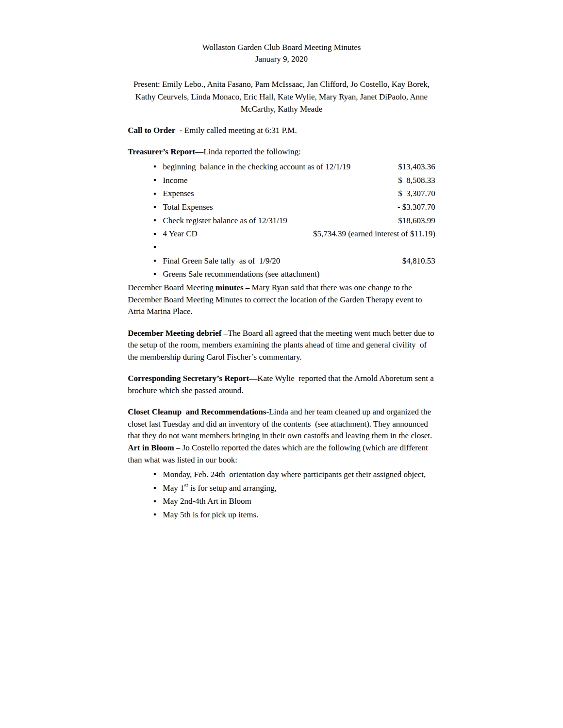Wollaston Garden Club Board Meeting Minutes
January 9, 2020
Present: Emily Lebo., Anita Fasano, Pam McIssaac, Jan Clifford, Jo Costello, Kay Borek, Kathy Ceurvels, Linda Monaco, Eric Hall, Kate Wylie, Mary Ryan, Janet DiPaolo, Anne McCarthy, Kathy Meade
Call to Order - Emily called meeting at 6:31 P.M.
Treasurer’s Report—Linda reported the following:
beginning balance in the checking account as of 12/1/19$13,403.36
Income$ 8,508.33
Expenses$ 3,307.70
Total Expenses- $3.307.70
Check register balance as of 12/31/19$18,603.99
4 Year CD$5,734.39 (earned interest of $11.19)
Final Green Sale tally as of 1/9/20$4,810.53
Greens Sale recommendations (see attachment)
December Board Meeting minutes – Mary Ryan said that there was one change to the December Board Meeting Minutes to correct the location of the Garden Therapy event to Atria Marina Place.
December Meeting debrief –The Board all agreed that the meeting went much better due to the setup of the room, members examining the plants ahead of time and general civility of the membership during Carol Fischer’s commentary.
Corresponding Secretary’s Report—Kate Wylie reported that the Arnold Aboretum sent a brochure which she passed around.
Closet Cleanup and Recommendations-Linda and her team cleaned up and organized the closet last Tuesday and did an inventory of the contents (see attachment). They announced that they do not want members bringing in their own castoffs and leaving them in the closet.
Art in Bloom – Jo Costello reported the dates which are the following (which are different than what was listed in our book:
Monday, Feb. 24th orientation day where participants get their assigned object,
May 1st is for setup and arranging,
May 2nd-4th Art in Bloom
May 5th is for pick up items.